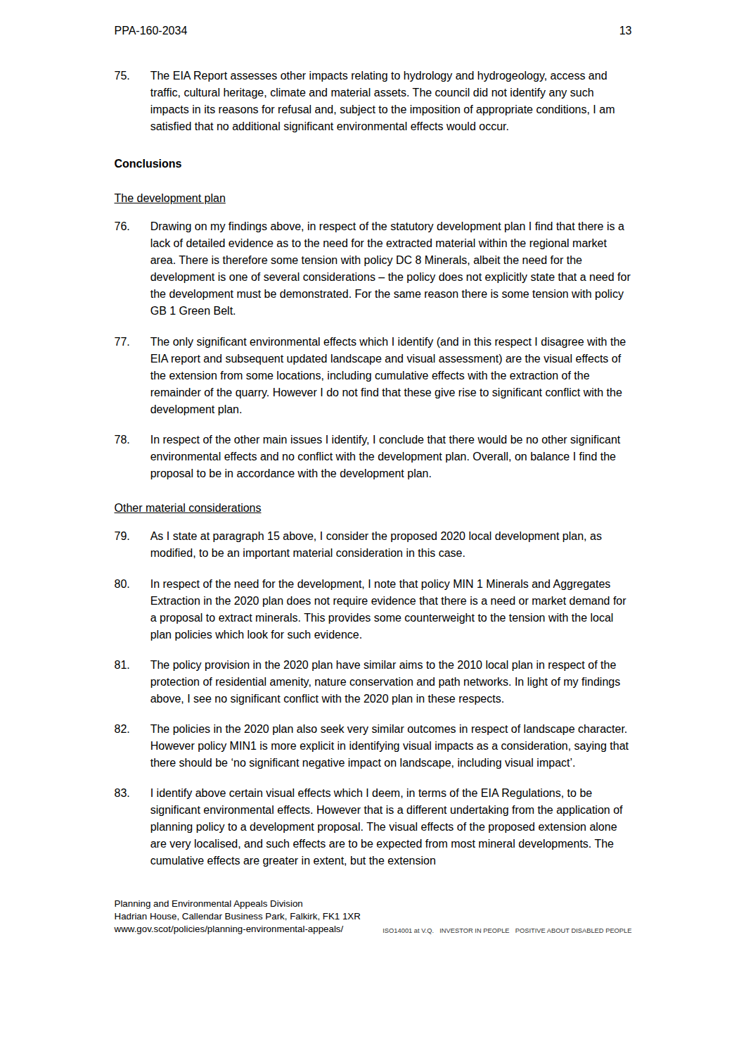PPA-160-2034 13
75. The EIA Report assesses other impacts relating to hydrology and hydrogeology, access and traffic, cultural heritage, climate and material assets. The council did not identify any such impacts in its reasons for refusal and, subject to the imposition of appropriate conditions, I am satisfied that no additional significant environmental effects would occur.
Conclusions
The development plan
76. Drawing on my findings above, in respect of the statutory development plan I find that there is a lack of detailed evidence as to the need for the extracted material within the regional market area. There is therefore some tension with policy DC 8 Minerals, albeit the need for the development is one of several considerations – the policy does not explicitly state that a need for the development must be demonstrated. For the same reason there is some tension with policy GB 1 Green Belt.
77. The only significant environmental effects which I identify (and in this respect I disagree with the EIA report and subsequent updated landscape and visual assessment) are the visual effects of the extension from some locations, including cumulative effects with the extraction of the remainder of the quarry. However I do not find that these give rise to significant conflict with the development plan.
78. In respect of the other main issues I identify, I conclude that there would be no other significant environmental effects and no conflict with the development plan. Overall, on balance I find the proposal to be in accordance with the development plan.
Other material considerations
79. As I state at paragraph 15 above, I consider the proposed 2020 local development plan, as modified, to be an important material consideration in this case.
80. In respect of the need for the development, I note that policy MIN 1 Minerals and Aggregates Extraction in the 2020 plan does not require evidence that there is a need or market demand for a proposal to extract minerals. This provides some counterweight to the tension with the local plan policies which look for such evidence.
81. The policy provision in the 2020 plan have similar aims to the 2010 local plan in respect of the protection of residential amenity, nature conservation and path networks. In light of my findings above, I see no significant conflict with the 2020 plan in these respects.
82. The policies in the 2020 plan also seek very similar outcomes in respect of landscape character. However policy MIN1 is more explicit in identifying visual impacts as a consideration, saying that there should be ‘no significant negative impact on landscape, including visual impact’.
83. I identify above certain visual effects which I deem, in terms of the EIA Regulations, to be significant environmental effects. However that is a different undertaking from the application of planning policy to a development proposal. The visual effects of the proposed extension alone are very localised, and such effects are to be expected from most mineral developments. The cumulative effects are greater in extent, but the extension
Planning and Environmental Appeals Division
Hadrian House, Callendar Business Park, Falkirk, FK1 1XR
www.gov.scot/policies/planning-environmental-appeals/
ISO14001 at V.Q. INVESTOR IN PEOPLE POSITIVE ABOUT DISABLED PEOPLE